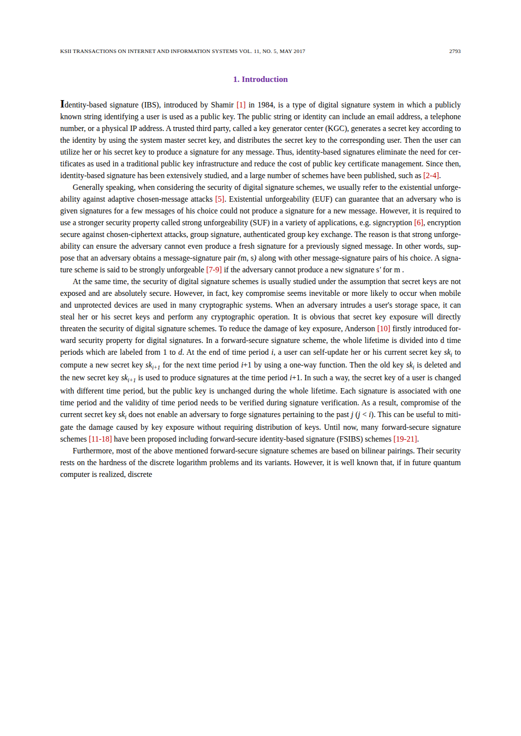KSII Transactions on Internet and Information Systems Vol. 11, No. 5, May 2017 2793
1. Introduction
Identity-based signature (IBS), introduced by Shamir [1] in 1984, is a type of digital signature system in which a publicly known string identifying a user is used as a public key. The public string or identity can include an email address, a telephone number, or a physical IP address. A trusted third party, called a key generator center (KGC), generates a secret key according to the identity by using the system master secret key, and distributes the secret key to the corresponding user. Then the user can utilize her or his secret key to produce a signature for any message. Thus, identity-based signatures eliminate the need for certificates as used in a traditional public key infrastructure and reduce the cost of public key certificate management. Since then, identity-based signature has been extensively studied, and a large number of schemes have been published, such as [2-4].
Generally speaking, when considering the security of digital signature schemes, we usually refer to the existential unforgeability against adaptive chosen-message attacks [5]. Existential unforgeability (EUF) can guarantee that an adversary who is given signatures for a few messages of his choice could not produce a signature for a new message. However, it is required to use a stronger security property called strong unforgeability (SUF) in a variety of applications, e.g. signcryption [6], encryption secure against chosen-ciphertext attacks, group signature, authenticated group key exchange. The reason is that strong unforgeability can ensure the adversary cannot even produce a fresh signature for a previously signed message. In other words, suppose that an adversary obtains a message-signature pair (m, s) along with other message-signature pairs of his choice. A signature scheme is said to be strongly unforgeable [7-9] if the adversary cannot produce a new signature s′ for m .
At the same time, the security of digital signature schemes is usually studied under the assumption that secret keys are not exposed and are absolutely secure. However, in fact, key compromise seems inevitable or more likely to occur when mobile and unprotected devices are used in many cryptographic systems. When an adversary intrudes a user's storage space, it can steal her or his secret keys and perform any cryptographic operation. It is obvious that secret key exposure will directly threaten the security of digital signature schemes. To reduce the damage of key exposure, Anderson [10] firstly introduced forward security property for digital signatures. In a forward-secure signature scheme, the whole lifetime is divided into d time periods which are labeled from 1 to d. At the end of time period i, a user can self-update her or his current secret key ski to compute a new secret key ski+1 for the next time period i+1 by using a one-way function. Then the old key ski is deleted and the new secret key ski+1 is used to produce signatures at the time period i+1. In such a way, the secret key of a user is changed with different time period, but the public key is unchanged during the whole lifetime. Each signature is associated with one time period and the validity of time period needs to be verified during signature verification. As a result, compromise of the current secret key ski does not enable an adversary to forge signatures pertaining to the past j (j < i). This can be useful to mitigate the damage caused by key exposure without requiring distribution of keys. Until now, many forward-secure signature schemes [11-18] have been proposed including forward-secure identity-based signature (FSIBS) schemes [19-21].
Furthermore, most of the above mentioned forward-secure signature schemes are based on bilinear pairings. Their security rests on the hardness of the discrete logarithm problems and its variants. However, it is well known that, if in future quantum computer is realized, discrete